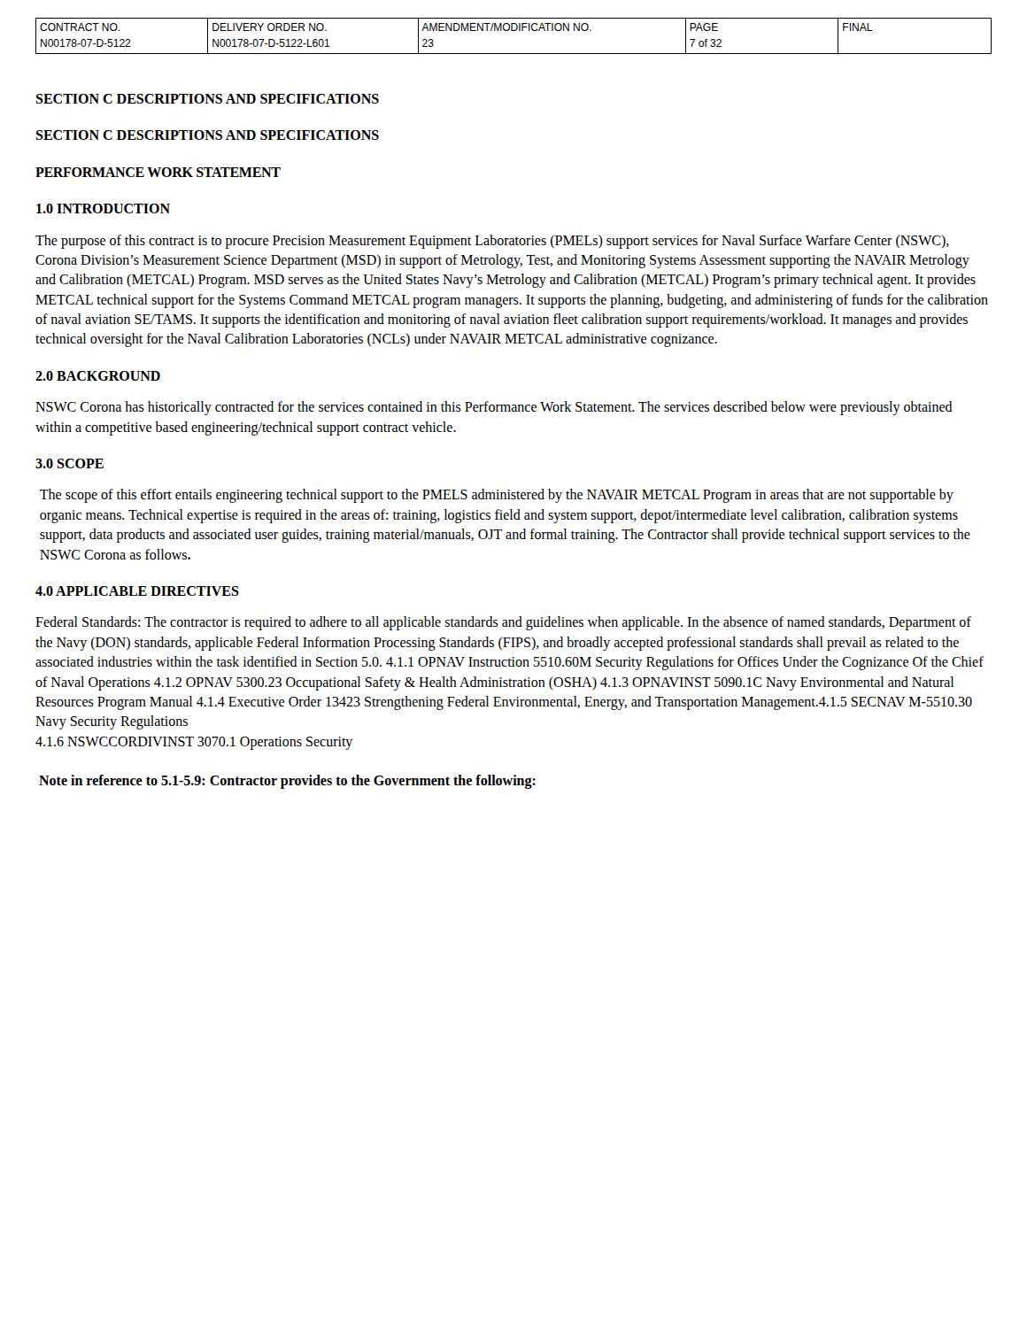| CONTRACT NO. N00178-07-D-5122 | DELIVERY ORDER NO. N00178-07-D-5122-L601 | AMENDMENT/MODIFICATION NO. 23 | PAGE 7 of 32 | FINAL |
SECTION C DESCRIPTIONS AND SPECIFICATIONS
SECTION C DESCRIPTIONS AND SPECIFICATIONS
PERFORMANCE WORK STATEMENT
1.0 INTRODUCTION
The purpose of this contract is to procure Precision Measurement Equipment Laboratories (PMELs) support services for Naval Surface Warfare Center (NSWC), Corona Division’s Measurement Science Department (MSD) in support of Metrology, Test, and Monitoring Systems Assessment supporting the NAVAIR Metrology and Calibration (METCAL) Program. MSD serves as the United States Navy’s Metrology and Calibration (METCAL) Program’s primary technical agent. It provides METCAL technical support for the Systems Command METCAL program managers. It supports the planning, budgeting, and administering of funds for the calibration of naval aviation SE/TAMS. It supports the identification and monitoring of naval aviation fleet calibration support requirements/workload. It manages and provides technical oversight for the Naval Calibration Laboratories (NCLs) under NAVAIR METCAL administrative cognizance.
2.0 BACKGROUND
NSWC Corona has historically contracted for the services contained in this Performance Work Statement. The services described below were previously obtained within a competitive based engineering/technical support contract vehicle.
3.0 SCOPE
The scope of this effort entails engineering technical support to the PMELS administered by the NAVAIR METCAL Program in areas that are not supportable by organic means. Technical expertise is required in the areas of: training, logistics field and system support, depot/intermediate level calibration, calibration systems support, data products and associated user guides, training material/manuals, OJT and formal training. The Contractor shall provide technical support services to the NSWC Corona as follows.
4.0 APPLICABLE DIRECTIVES
Federal Standards: The contractor is required to adhere to all applicable standards and guidelines when applicable. In the absence of named standards, Department of the Navy (DON) standards, applicable Federal Information Processing Standards (FIPS), and broadly accepted professional standards shall prevail as related to the associated industries within the task identified in Section 5.0. 4.1.1 OPNAV Instruction 5510.60M Security Regulations for Offices Under the Cognizance Of the Chief of Naval Operations 4.1.2 OPNAV 5300.23 Occupational Safety & Health Administration (OSHA) 4.1.3 OPNAVINST 5090.1C Navy Environmental and Natural Resources Program Manual 4.1.4 Executive Order 13423 Strengthening Federal Environmental, Energy, and Transportation Management.4.1.5 SECNAV M-5510.30 Navy Security Regulations
4.1.6 NSWCCORDIVINST 3070.1 Operations Security
Note in reference to 5.1-5.9: Contractor provides to the Government the following: